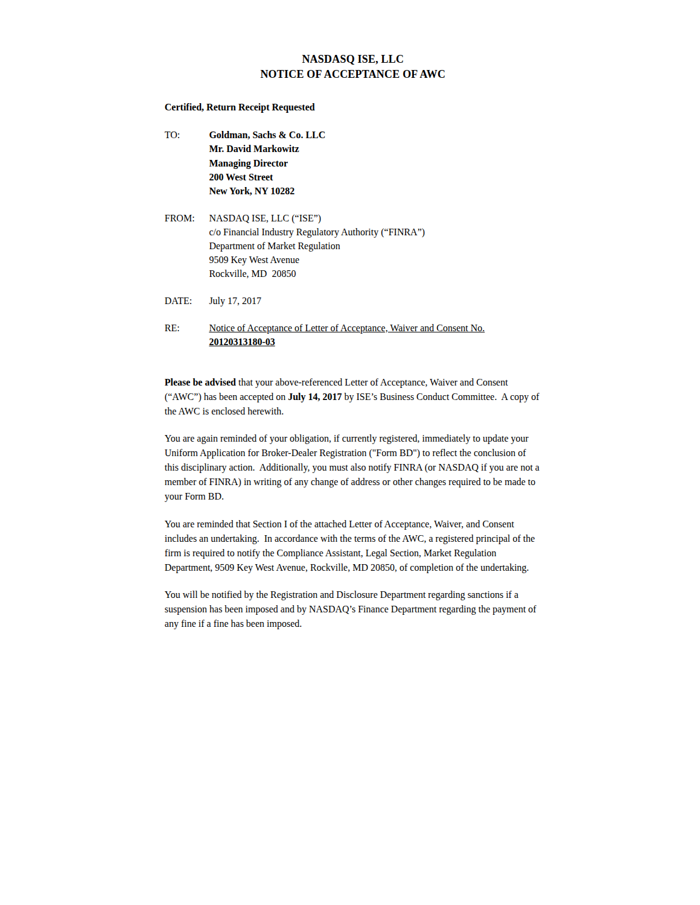NASDASQ ISE, LLC
NOTICE OF ACCEPTANCE OF AWC
Certified, Return Receipt Requested
| TO: | Goldman, Sachs & Co. LLC Mr. David Markowitz Managing Director 200 West Street New York, NY 10282 |
| FROM: | NASDAQ ISE, LLC (“ISE”) c/o Financial Industry Regulatory Authority (“FINRA”) Department of Market Regulation 9509 Key West Avenue Rockville, MD 20850 |
| DATE: | July 17, 2017 |
| RE: | Notice of Acceptance of Letter of Acceptance, Waiver and Consent No. 20120313180-03 |
Please be advised that your above-referenced Letter of Acceptance, Waiver and Consent (“AWC”) has been accepted on July 14, 2017 by ISE’s Business Conduct Committee. A copy of the AWC is enclosed herewith.
You are again reminded of your obligation, if currently registered, immediately to update your Uniform Application for Broker-Dealer Registration ("Form BD") to reflect the conclusion of this disciplinary action. Additionally, you must also notify FINRA (or NASDAQ if you are not a member of FINRA) in writing of any change of address or other changes required to be made to your Form BD.
You are reminded that Section I of the attached Letter of Acceptance, Waiver, and Consent includes an undertaking. In accordance with the terms of the AWC, a registered principal of the firm is required to notify the Compliance Assistant, Legal Section, Market Regulation Department, 9509 Key West Avenue, Rockville, MD 20850, of completion of the undertaking.
You will be notified by the Registration and Disclosure Department regarding sanctions if a suspension has been imposed and by NASDAQ’s Finance Department regarding the payment of any fine if a fine has been imposed.